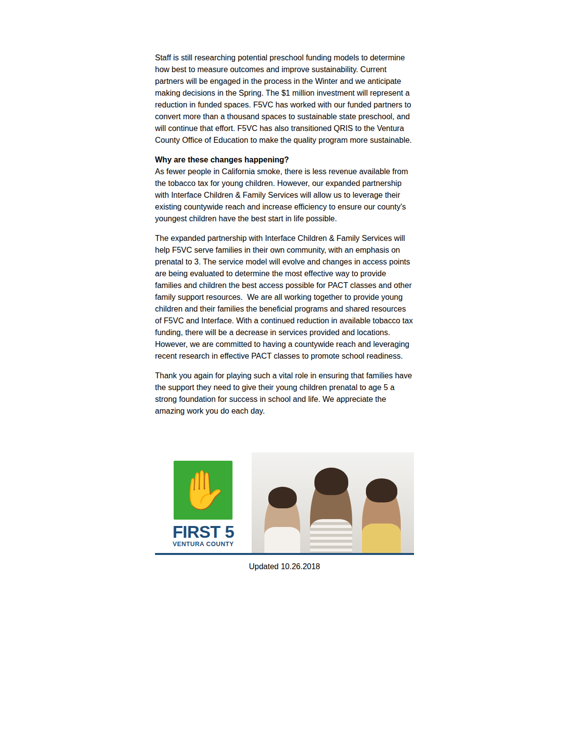Staff is still researching potential preschool funding models to determine how best to measure outcomes and improve sustainability. Current partners will be engaged in the process in the Winter and we anticipate making decisions in the Spring. The $1 million investment will represent a reduction in funded spaces. F5VC has worked with our funded partners to convert more than a thousand spaces to sustainable state preschool, and will continue that effort. F5VC has also transitioned QRIS to the Ventura County Office of Education to make the quality program more sustainable.
Why are these changes happening?
As fewer people in California smoke, there is less revenue available from the tobacco tax for young children. However, our expanded partnership with Interface Children & Family Services will allow us to leverage their existing countywide reach and increase efficiency to ensure our county's youngest children have the best start in life possible.
The expanded partnership with Interface Children & Family Services will help F5VC serve families in their own community, with an emphasis on prenatal to 3. The service model will evolve and changes in access points are being evaluated to determine the most effective way to provide families and children the best access possible for PACT classes and other family support resources. We are all working together to provide young children and their families the beneficial programs and shared resources of F5VC and Interface. With a continued reduction in available tobacco tax funding, there will be a decrease in services provided and locations. However, we are committed to having a countywide reach and leveraging recent research in effective PACT classes to promote school readiness.
Thank you again for playing such a vital role in ensuring that families have the support they need to give their young children prenatal to age 5 a strong foundation for success in school and life. We appreciate the amazing work you do each day.
✋
FIRST 5 VENTURA COUNTY
Updated 10.26.2018